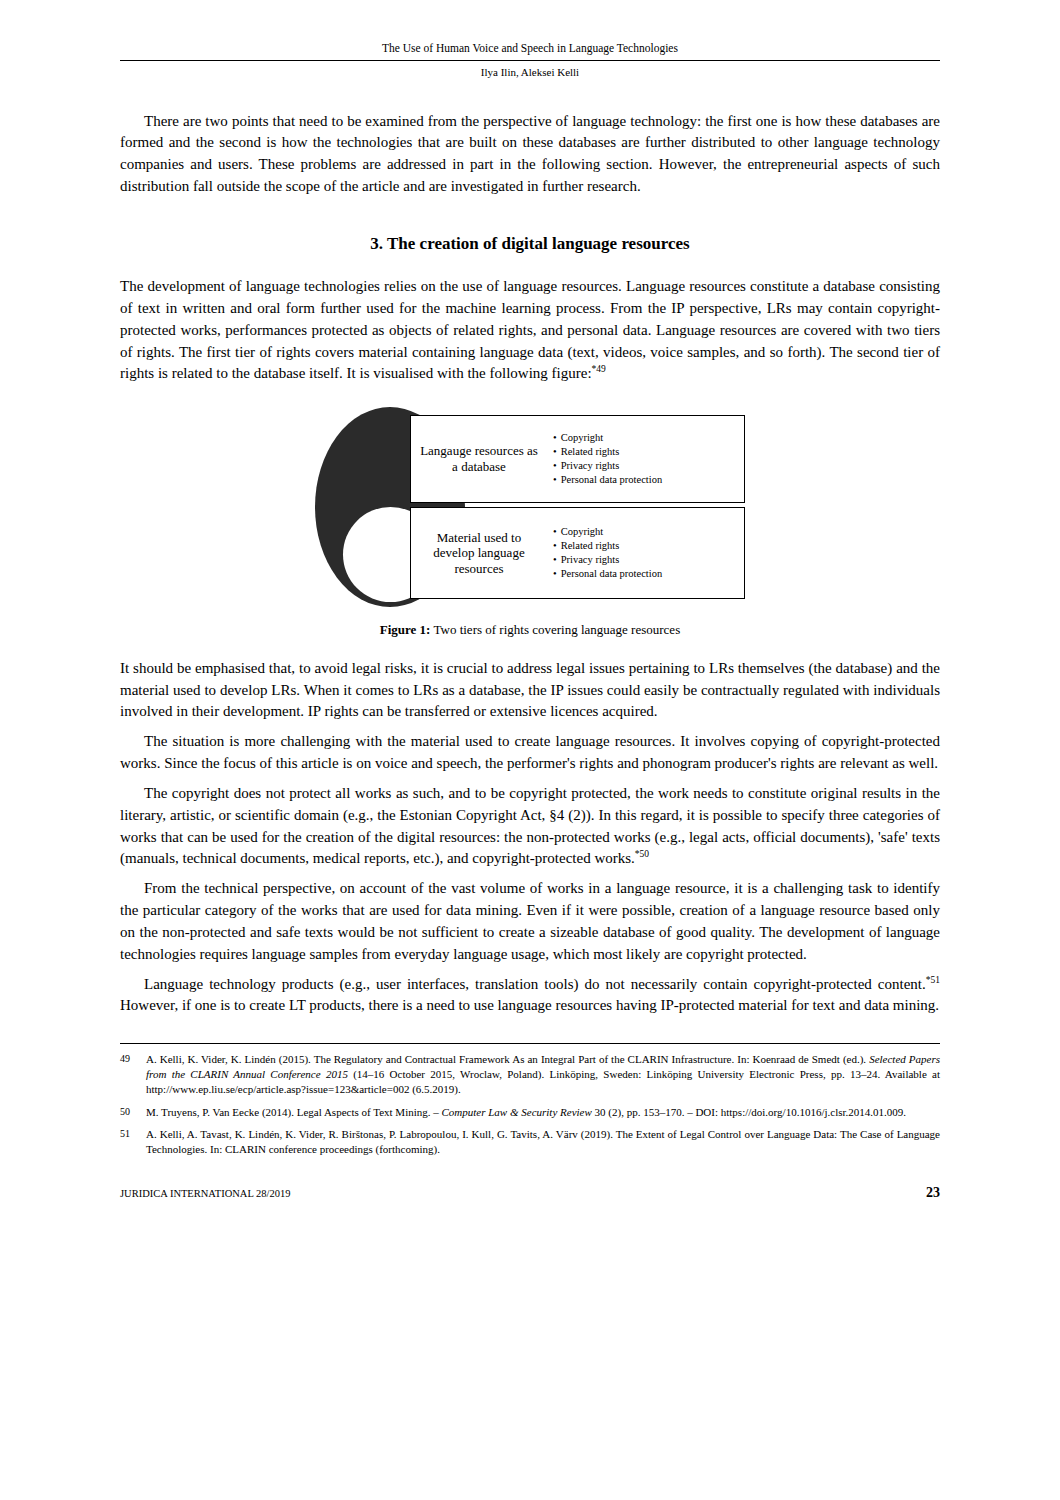The Use of Human Voice and Speech in Language Technologies
Ilya Ilin, Aleksei Kelli
There are two points that need to be examined from the perspective of language technology: the first one is how these databases are formed and the second is how the technologies that are built on these databases are further distributed to other language technology companies and users. These problems are addressed in part in the following section. However, the entrepreneurial aspects of such distribution fall outside the scope of the article and are investigated in further research.
3. The creation of digital language resources
The development of language technologies relies on the use of language resources. Language resources constitute a database consisting of text in written and oral form further used for the machine learning process. From the IP perspective, LRs may contain copyright-protected works, performances protected as objects of related rights, and personal data. Language resources are covered with two tiers of rights. The first tier of rights covers material containing language data (text, videos, voice samples, and so forth). The second tier of rights is related to the database itself. It is visualised with the following figure:*49
Langauge resources as a database
Copyright
Related rights
Privacy rights
Personal data protection
Material used to develop language resources
Copyright
Related rights
Privacy rights
Personal data protection
Figure 1: Two tiers of rights covering language resources
It should be emphasised that, to avoid legal risks, it is crucial to address legal issues pertaining to LRs themselves (the database) and the material used to develop LRs. When it comes to LRs as a database, the IP issues could easily be contractually regulated with individuals involved in their development. IP rights can be transferred or extensive licences acquired.
The situation is more challenging with the material used to create language resources. It involves copying of copyright-protected works. Since the focus of this article is on voice and speech, the performer's rights and phonogram producer's rights are relevant as well.
The copyright does not protect all works as such, and to be copyright protected, the work needs to constitute original results in the literary, artistic, or scientific domain (e.g., the Estonian Copyright Act, §4 (2)). In this regard, it is possible to specify three categories of works that can be used for the creation of the digital resources: the non-protected works (e.g., legal acts, official documents), 'safe' texts (manuals, technical documents, medical reports, etc.), and copyright-protected works.*50
From the technical perspective, on account of the vast volume of works in a language resource, it is a challenging task to identify the particular category of the works that are used for data mining. Even if it were possible, creation of a language resource based only on the non-protected and safe texts would be not sufficient to create a sizeable database of good quality. The development of language technologies requires language samples from everyday language usage, which most likely are copyright protected.
Language technology products (e.g., user interfaces, translation tools) do not necessarily contain copyright-protected content.*51 However, if one is to create LT products, there is a need to use language resources having IP-protected material for text and data mining.
A. Kelli, K. Vider, K. Lindén (2015). The Regulatory and Contractual Framework As an Integral Part of the CLARIN Infrastructure. In: Koenraad de Smedt (ed.). Selected Papers from the CLARIN Annual Conference 2015 (14–16 October 2015, Wroclaw, Poland). Linköping, Sweden: Linköping University Electronic Press, pp. 13–24. Available at http://www.ep.liu.se/ecp/article.asp?issue=123&article=002 (6.5.2019).
M. Truyens, P. Van Eecke (2014). Legal Aspects of Text Mining. – Computer Law & Security Review 30 (2), pp. 153–170. – DOI: https://doi.org/10.1016/j.clsr.2014.01.009.
A. Kelli, A. Tavast, K. Lindén, K. Vider, R. Birštonas, P. Labropoulou, I. Kull, G. Tavits, A. Värv (2019). The Extent of Legal Control over Language Data: The Case of Language Technologies. In: CLARIN conference proceedings (forthcoming).
JURIDICA INTERNATIONAL 28/2019 23